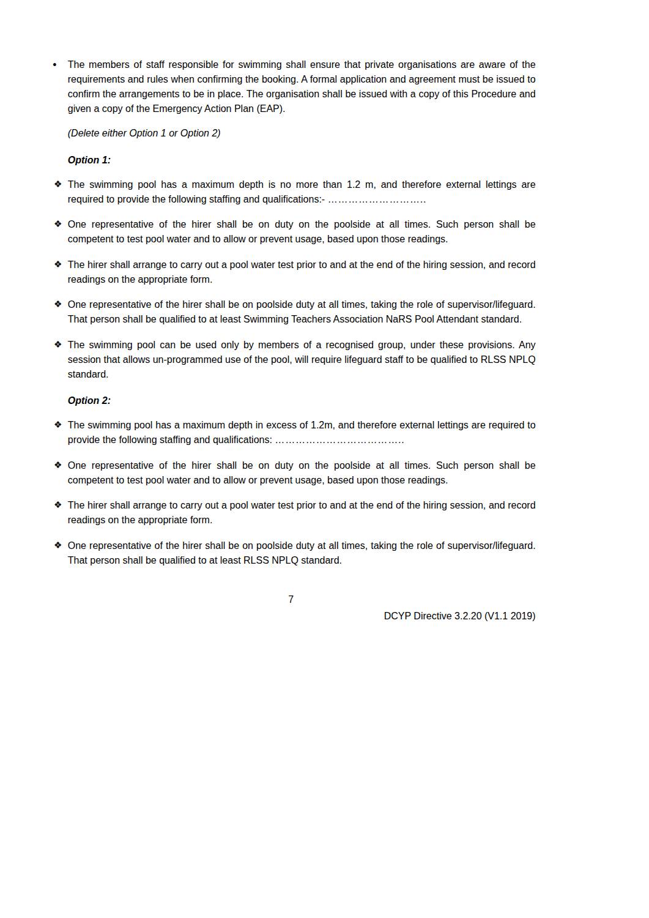The members of staff responsible for swimming shall ensure that private organisations are aware of the requirements and rules when confirming the booking. A formal application and agreement must be issued to confirm the arrangements to be in place. The organisation shall be issued with a copy of this Procedure and given a copy of the Emergency Action Plan (EAP).
(Delete either Option 1 or Option 2)
Option 1:
The swimming pool has a maximum depth is no more than 1.2 m, and therefore external lettings are required to provide the following staffing and qualifications:- ………………………..
One representative of the hirer shall be on duty on the poolside at all times. Such person shall be competent to test pool water and to allow or prevent usage, based upon those readings.
The hirer shall arrange to carry out a pool water test prior to and at the end of the hiring session, and record readings on the appropriate form.
One representative of the hirer shall be on poolside duty at all times, taking the role of supervisor/lifeguard. That person shall be qualified to at least Swimming Teachers Association NaRS Pool Attendant standard.
The swimming pool can be used only by members of a recognised group, under these provisions. Any session that allows un-programmed use of the pool, will require lifeguard staff to be qualified to RLSS NPLQ standard.
Option 2:
The swimming pool has a maximum depth in excess of 1.2m, and therefore external lettings are required to provide the following staffing and qualifications: ………………………………..
One representative of the hirer shall be on duty on the poolside at all times. Such person shall be competent to test pool water and to allow or prevent usage, based upon those readings.
The hirer shall arrange to carry out a pool water test prior to and at the end of the hiring session, and record readings on the appropriate form.
One representative of the hirer shall be on poolside duty at all times, taking the role of supervisor/lifeguard. That person shall be qualified to at least RLSS NPLQ standard.
7
DCYP Directive 3.2.20 (V1.1 2019)